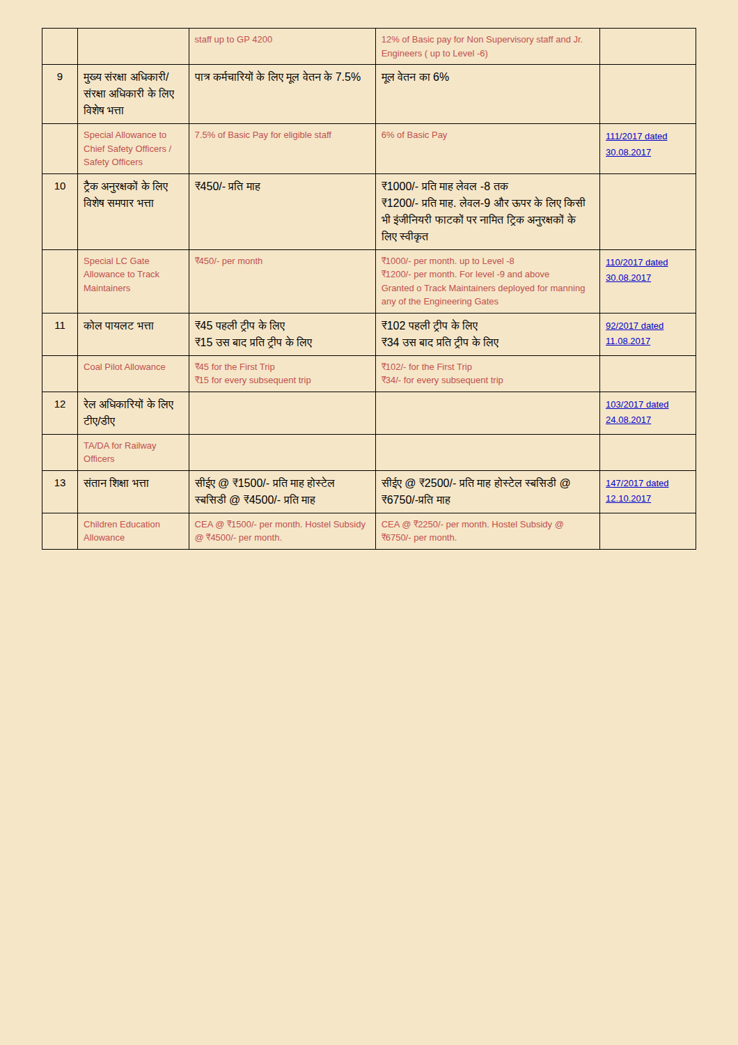| | | staff up to GP 4200 | 12% of Basic pay for Non Supervisory staff and Jr. Engineers ( up to Level -6) | |
| 9 | मुख्य संरक्षा अधिकारी/संरक्षा अधिकारी के लिए विशेष भत्ता | पात्र कर्मचारियों के लिए मूल वेतन के 7.5% | मूल वेतन का 6% | |
| | Special Allowance to Chief Safety Officers / Safety Officers | 7.5% of Basic Pay for eligible staff | 6% of Basic Pay | 111/2017 dated 30.08.2017 |
| 10 | ट्रैक अनुरक्षकों के लिए विशेष समपार भत्ता | ₹450/- प्रति माह | ₹1000/- प्रति माह लेवल -8 तक ₹1200/- प्रति माह. लेवल-9 और ऊपर के लिए किसी भी इंजीनियरी फाटकों पर नामित ट्रिक अनुरक्षकों के लिए स्वीकृत | |
| | Special LC Gate Allowance to Track Maintainers | ₹450/- per month | ₹1000/- per month. up to Level -8 ₹1200/- per month. For level -9 and above Granted o Track Maintainers deployed for manning any of the Engineering Gates | 110/2017 dated 30.08.2017 |
| 11 | कोल पायलट भत्ता | ₹45 पहली ट्रीप के लिए ₹15 उस बाद प्रति ट्रीप के लिए | ₹102 पहली ट्रीप के लिए ₹34 उस बाद प्रति ट्रीप के लिए | 92/2017 dated 11.08.2017 |
| | Coal Pilot Allowance | ₹45 for the First Trip ₹15 for every subsequent trip | ₹102/- for the First Trip ₹34/- for every subsequent trip | |
| 12 | रेल अधिकारियों के लिए टीए/डीए | | | 103/2017 dated 24.08.2017 |
| | TA/DA for Railway Officers | | | |
| 13 | संतान शिक्षा भत्ता | सीईए @ ₹1500/- प्रति माह होस्टेल स्बसिडी @ ₹4500/- प्रति माह | सीईए @ ₹2500/- प्रति माह होस्टेल स्बसिडी @ ₹6750/-प्रति माह | 147/2017 dated 12.10.2017 |
| | Children Education Allowance | CEA @ ₹1500/- per month. Hostel Subsidy @ ₹4500/- per month. | CEA @ ₹2250/- per month. Hostel Subsidy @ ₹6750/- per month. | |